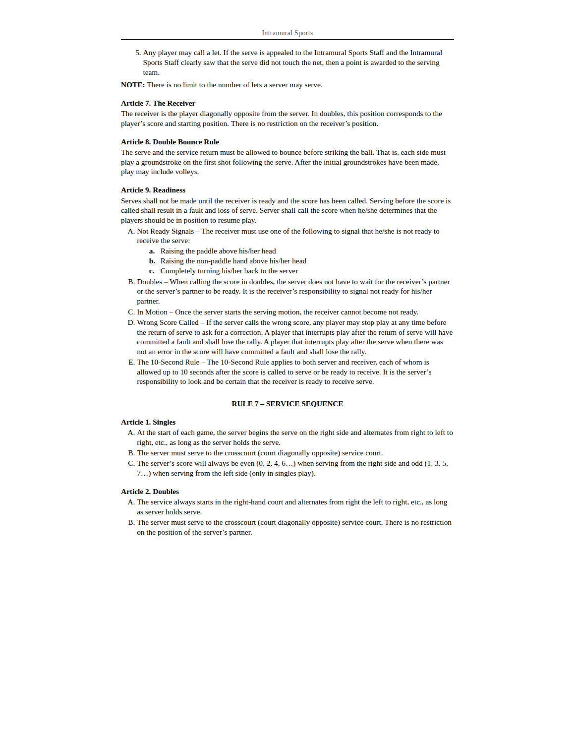Intramural Sports
Any player may call a let. If the serve is appealed to the Intramural Sports Staff and the Intramural Sports Staff clearly saw that the serve did not touch the net, then a point is awarded to the serving team.
NOTE: There is no limit to the number of lets a server may serve.
Article 7. The Receiver
The receiver is the player diagonally opposite from the server. In doubles, this position corresponds to the player’s score and starting position. There is no restriction on the receiver’s position.
Article 8. Double Bounce Rule
The serve and the service return must be allowed to bounce before striking the ball. That is, each side must play a groundstroke on the first shot following the serve. After the initial groundstrokes have been made, play may include volleys.
Article 9. Readiness
Serves shall not be made until the receiver is ready and the score has been called. Serving before the score is called shall result in a fault and loss of serve. Server shall call the score when he/she determines that the players should be in position to resume play.
Not Ready Signals – The receiver must use one of the following to signal that he/she is not ready to receive the serve:
Raising the paddle above his/her head
Raising the non-paddle hand above his/her head
Completely turning his/her back to the server
Doubles – When calling the score in doubles, the server does not have to wait for the receiver’s partner or the server’s partner to be ready. It is the receiver’s responsibility to signal not ready for his/her partner.
In Motion – Once the server starts the serving motion, the receiver cannot become not ready.
Wrong Score Called – If the server calls the wrong score, any player may stop play at any time before the return of serve to ask for a correction. A player that interrupts play after the return of serve will have committed a fault and shall lose the rally. A player that interrupts play after the serve when there was not an error in the score will have committed a fault and shall lose the rally.
The 10-Second Rule – The 10-Second Rule applies to both server and receiver, each of whom is allowed up to 10 seconds after the score is called to serve or be ready to receive. It is the server’s responsibility to look and be certain that the receiver is ready to receive serve.
RULE 7 – SERVICE SEQUENCE
Article 1. Singles
At the start of each game, the server begins the serve on the right side and alternates from right to left to right, etc., as long as the server holds the serve.
The server must serve to the crosscourt (court diagonally opposite) service court.
The server’s score will always be even (0, 2, 4, 6…) when serving from the right side and odd (1, 3, 5, 7…) when serving from the left side (only in singles play).
Article 2. Doubles
The service always starts in the right-hand court and alternates from right the left to right, etc., as long as server holds serve.
The server must serve to the crosscourt (court diagonally opposite) service court. There is no restriction on the position of the server’s partner.